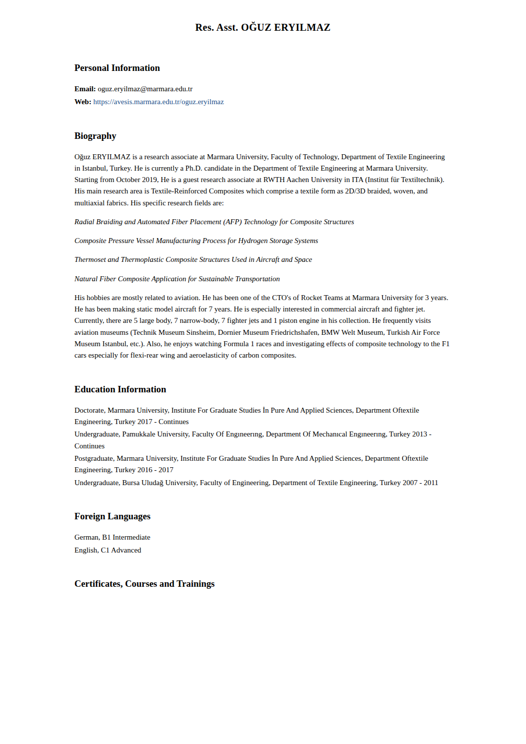Res. Asst. OĞUZ ERYILMAZ
Personal Information
Email: oguz.eryilmaz@marmara.edu.tr
Web: https://avesis.marmara.edu.tr/oguz.eryilmaz
Biography
Oğuz ERYILMAZ is a research associate at Marmara University, Faculty of Technology, Department of Textile Engineering in Istanbul, Turkey. He is currently a Ph.D. candidate in the Department of Textile Engineering at Marmara University. Starting from October 2019, He is a guest research associate at RWTH Aachen University in ITA (Institut für Textiltechnik). His main research area is Textile-Reinforced Composites which comprise a textile form as 2D/3D braided, woven, and multiaxial fabrics. His specific research fields are:
Radial Braiding and Automated Fiber Placement (AFP) Technology for Composite Structures
Composite Pressure Vessel Manufacturing Process for Hydrogen Storage Systems
Thermoset and Thermoplastic Composite Structures Used in Aircraft and Space
Natural Fiber Composite Application for Sustainable Transportation
His hobbies are mostly related to aviation. He has been one of the CTO's of Rocket Teams at Marmara University for 3 years. He has been making static model aircraft for 7 years. He is especially interested in commercial aircraft and fighter jet. Currently, there are 5 large body, 7 narrow-body, 7 fighter jets and 1 piston engine in his collection. He frequently visits aviation museums (Technik Museum Sinsheim, Dornier Museum Friedrichshafen, BMW Welt Museum, Turkish Air Force Museum Istanbul, etc.). Also, he enjoys watching Formula 1 races and investigating effects of composite technology to the F1 cars especially for flexi-rear wing and aeroelasticity of carbon composites.
Education Information
Doctorate, Marmara University, Institute For Graduate Studies İn Pure And Applied Sciences, Department Oftextile Engineering, Turkey 2017 - Continues
Undergraduate, Pamukkale University, Faculty Of Engıneerıng, Department Of Mechanıcal Engıneerıng, Turkey 2013 - Continues
Postgraduate, Marmara University, Institute For Graduate Studies İn Pure And Applied Sciences, Department Oftextile Engineering, Turkey 2016 - 2017
Undergraduate, Bursa Uludağ University, Faculty of Engineering, Department of Textile Engineering, Turkey 2007 - 2011
Foreign Languages
German, B1 Intermediate
English, C1 Advanced
Certificates, Courses and Trainings